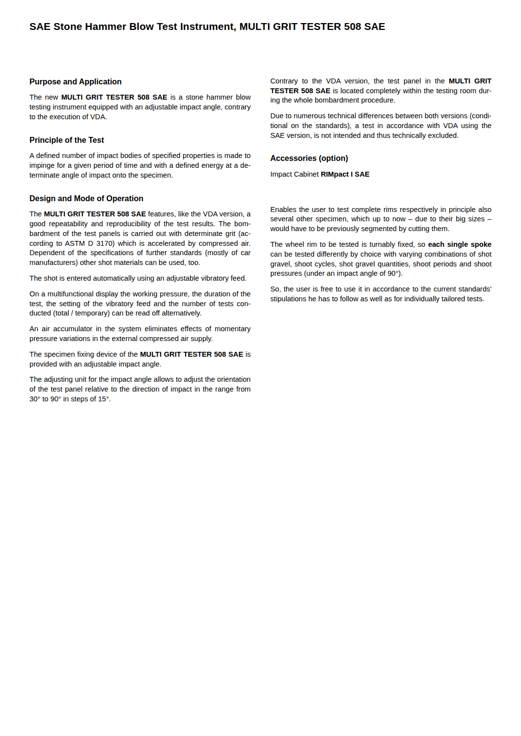SAE Stone Hammer Blow Test Instrument, MULTI GRIT TESTER 508 SAE
Purpose and Application
The new MULTI GRIT TESTER 508 SAE is a stone hammer blow testing instrument equipped with an adjustable impact angle, contrary to the execution of VDA.
Principle of the Test
A defined number of impact bodies of specified properties is made to impinge for a given period of time and with a defined energy at a determinate angle of impact onto the specimen.
Design and Mode of Operation
The MULTI GRIT TESTER 508 SAE features, like the VDA version, a good repeatability and reproducibility of the test results. The bombardment of the test panels is carried out with determinate grit (according to ASTM D 3170) which is accelerated by compressed air. Dependent of the specifications of further standards (mostly of car manufacturers) other shot materials can be used, too.
The shot is entered automatically using an adjustable vibratory feed.
On a multifunctional display the working pressure, the duration of the test, the setting of the vibratory feed and the number of tests conducted (total / temporary) can be read off alternatively.
An air accumulator in the system eliminates effects of momentary pressure variations in the external compressed air supply.
The specimen fixing device of the MULTI GRIT TESTER 508 SAE is provided with an adjustable impact angle.
The adjusting unit for the impact angle allows to adjust the orientation of the test panel relative to the direction of impact in the range from 30° to 90° in steps of 15°.
Contrary to the VDA version, the test panel in the MULTI GRIT TESTER 508 SAE is located completely within the testing room during the whole bombardment procedure.
Due to numerous technical differences between both versions (conditional on the standards), a test in accordance with VDA using the SAE version, is not intended and thus technically excluded.
Accessories (option)
Impact Cabinet RIMpact I SAE
Enables the user to test complete rims respectively in principle also several other specimen, which up to now – due to their big sizes – would have to be previously segmented by cutting them.
The wheel rim to be tested is turnably fixed, so each single spoke can be tested differently by choice with varying combinations of shot gravel, shoot cycles, shot gravel quantities, shoot periods and shoot pressures (under an impact angle of 90°).
So, the user is free to use it in accordance to the current standards' stipulations he has to follow as well as for individually tailored tests.